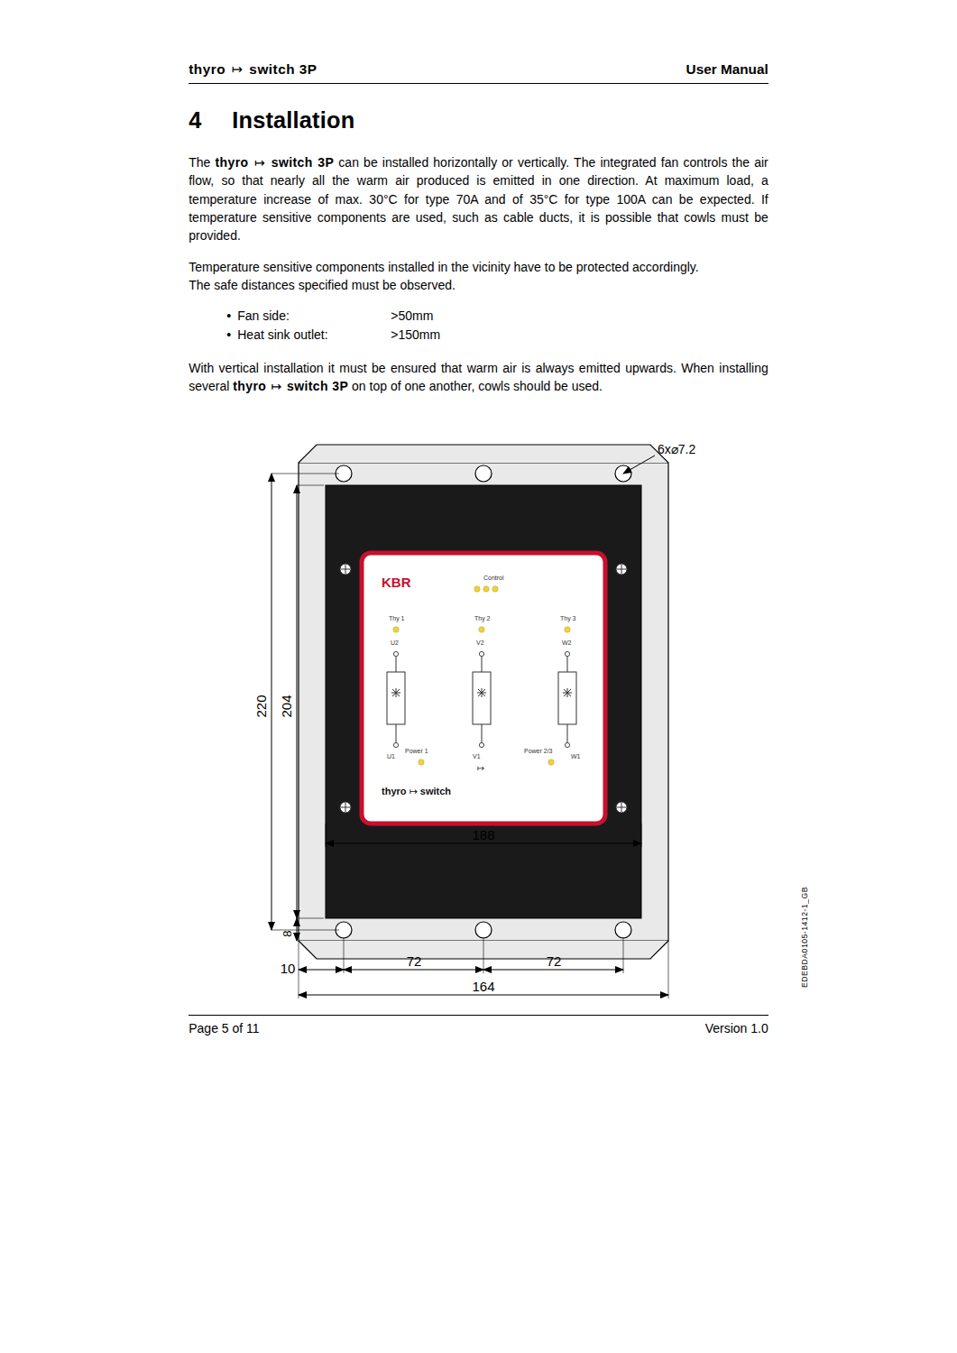thyro ↦ switch 3P
User Manual
4 Installation
The thyro ↦ switch 3P can be installed horizontally or vertically. The integrated fan controls the air flow, so that nearly all the warm air produced is emitted in one direction. At maximum load, a temperature increase of max. 30°C for type 70A and of 35°C for type 100A can be expected. If temperature sensitive components are used, such as cable ducts, it is possible that cowls must be provided.
Temperature sensitive components installed in the vicinity have to be protected accordingly.
The safe distances specified must be observed.
•Fan side:>50mm
•Heat sink outlet:>150mm
With vertical installation it must be ensured that warm air is always emitted upwards. When installing several thyro ↦ switch 3P on top of one another, cowls should be used.
KBR Control Thy 1 Thy 2 Thy 3 U2 V2 W2 U1 Power 1 V1 Power 2/3 W1 ↦ thyro ↦ switch 6x⌀7.2 220 204 8 188 10 72 72 164
EDEBDA0105-1412-1_GB
Page 5 of 11
Version 1.0